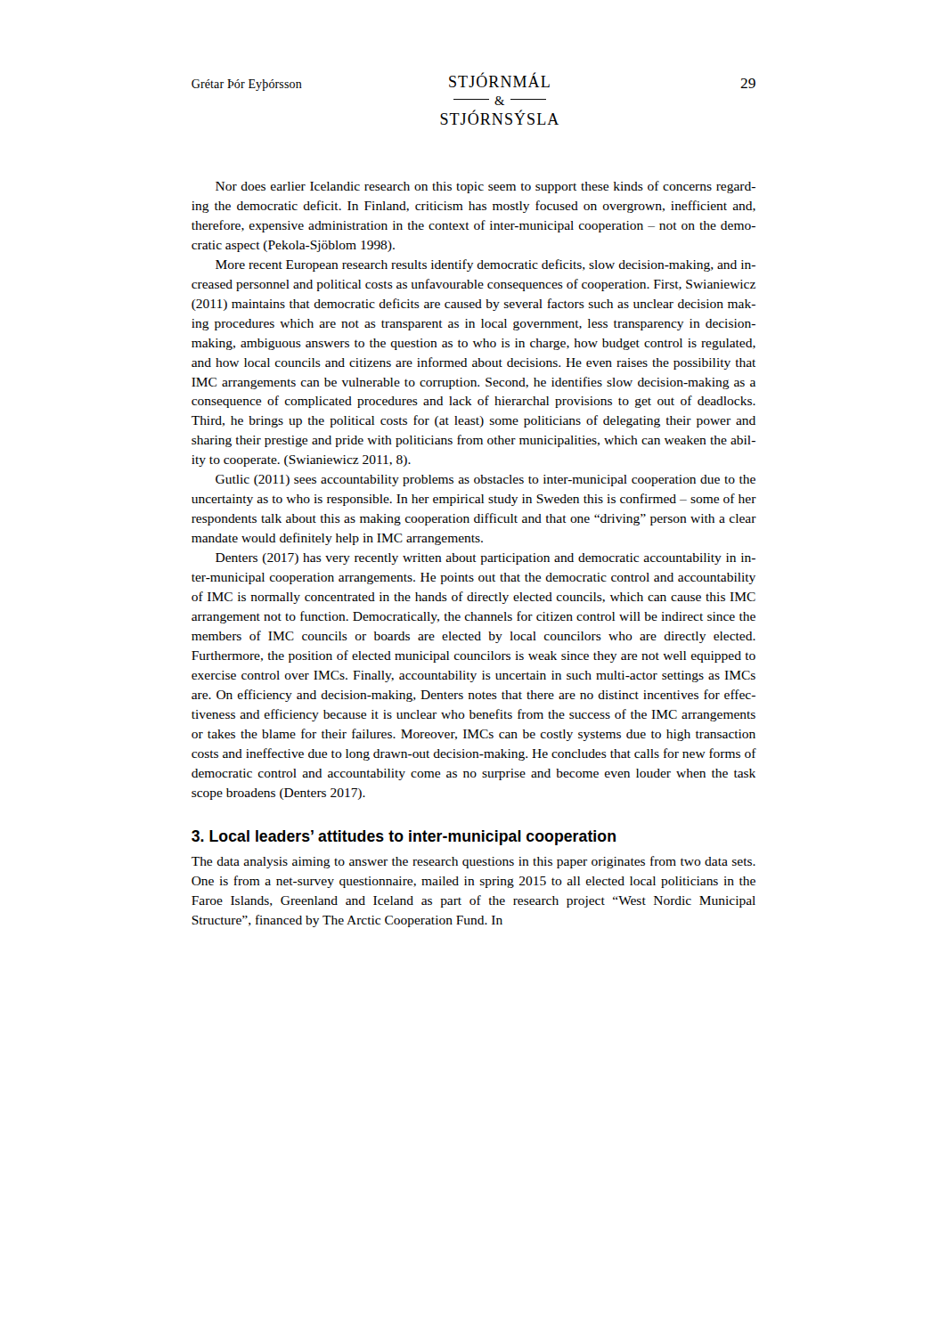Grétar Þór Eyþórsson
STJÓRNMÁL
&
STJÓRNSÝSLA
29
Nor does earlier Icelandic research on this topic seem to support these kinds of concerns regarding the democratic deficit. In Finland, criticism has mostly focused on overgrown, inefficient and, therefore, expensive administration in the context of inter-municipal cooperation – not on the democratic aspect (Pekola-Sjöblom 1998).
More recent European research results identify democratic deficits, slow decision-making, and increased personnel and political costs as unfavourable consequences of cooperation. First, Swianiewicz (2011) maintains that democratic deficits are caused by several factors such as unclear decision making procedures which are not as transparent as in local government, less transparency in decision-making, ambiguous answers to the question as to who is in charge, how budget control is regulated, and how local councils and citizens are informed about decisions. He even raises the possibility that IMC arrangements can be vulnerable to corruption. Second, he identifies slow decision-making as a consequence of complicated procedures and lack of hierarchal provisions to get out of deadlocks. Third, he brings up the political costs for (at least) some politicians of delegating their power and sharing their prestige and pride with politicians from other municipalities, which can weaken the ability to cooperate. (Swianiewicz 2011, 8).
Gutlic (2011) sees accountability problems as obstacles to inter-municipal cooperation due to the uncertainty as to who is responsible. In her empirical study in Sweden this is confirmed – some of her respondents talk about this as making cooperation difficult and that one “driving” person with a clear mandate would definitely help in IMC arrangements.
Denters (2017) has very recently written about participation and democratic accountability in inter-municipal cooperation arrangements. He points out that the democratic control and accountability of IMC is normally concentrated in the hands of directly elected councils, which can cause this IMC arrangement not to function. Democratically, the channels for citizen control will be indirect since the members of IMC councils or boards are elected by local councilors who are directly elected. Furthermore, the position of elected municipal councilors is weak since they are not well equipped to exercise control over IMCs. Finally, accountability is uncertain in such multi-actor settings as IMCs are. On efficiency and decision-making, Denters notes that there are no distinct incentives for effectiveness and efficiency because it is unclear who benefits from the success of the IMC arrangements or takes the blame for their failures. Moreover, IMCs can be costly systems due to high transaction costs and ineffective due to long drawn-out decision-making. He concludes that calls for new forms of democratic control and accountability come as no surprise and become even louder when the task scope broadens (Denters 2017).
3. Local leaders’ attitudes to inter-municipal cooperation
The data analysis aiming to answer the research questions in this paper originates from two data sets. One is from a net-survey questionnaire, mailed in spring 2015 to all elected local politicians in the Faroe Islands, Greenland and Iceland as part of the research project “West Nordic Municipal Structure”, financed by The Arctic Cooperation Fund. In